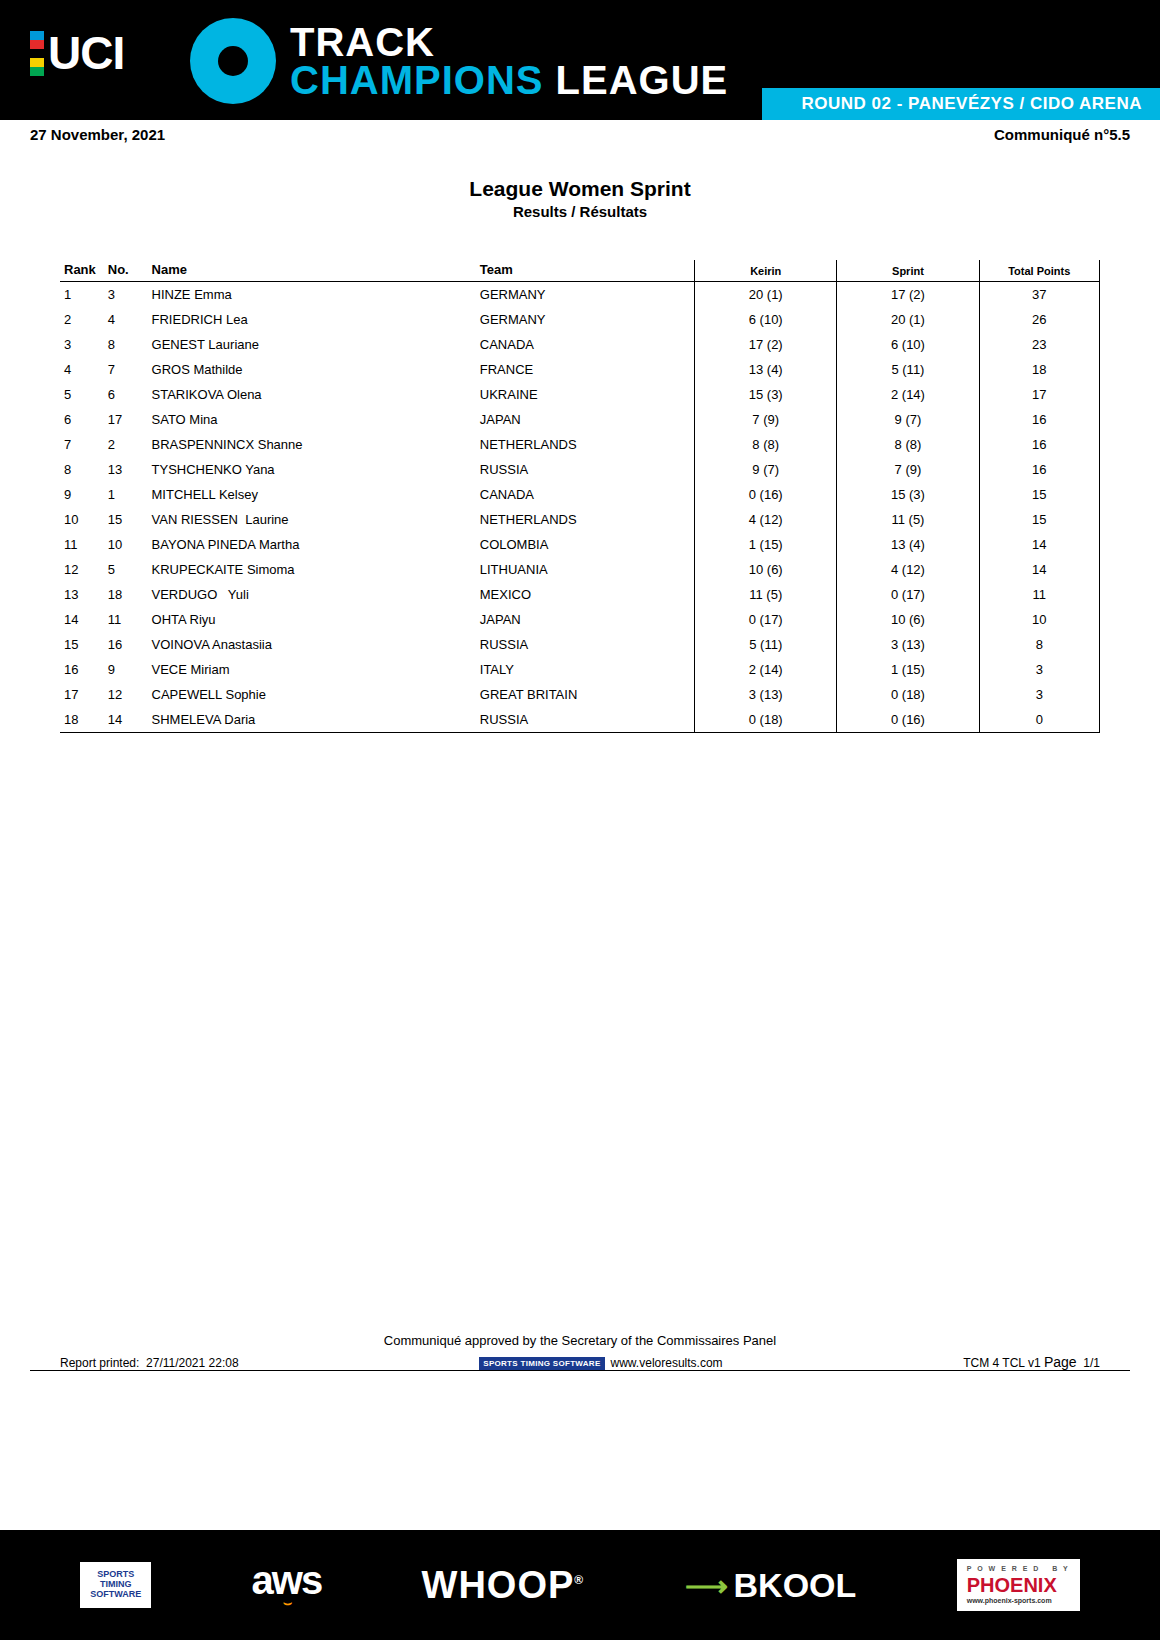UCI
TRACK
CHAMPIONS LEAGUE
ROUND 02 - PANEVÉZYS / CIDO ARENA
27 November, 2021
Communiqué n°5.5
League Women Sprint
Results / Résultats
| Rank | No. | Name | Team | Keirin | Sprint | Total Points |
| --- | --- | --- | --- | --- | --- | --- |
| 1 | 3 | HINZE Emma | GERMANY | 20 (1) | 17 (2) | 37 |
| 2 | 4 | FRIEDRICH Lea | GERMANY | 6 (10) | 20 (1) | 26 |
| 3 | 8 | GENEST Lauriane | CANADA | 17 (2) | 6 (10) | 23 |
| 4 | 7 | GROS Mathilde | FRANCE | 13 (4) | 5 (11) | 18 |
| 5 | 6 | STARIKOVA Olena | UKRAINE | 15 (3) | 2 (14) | 17 |
| 6 | 17 | SATO Mina | JAPAN | 7 (9) | 9 (7) | 16 |
| 7 | 2 | BRASPENNINCX Shanne | NETHERLANDS | 8 (8) | 8 (8) | 16 |
| 8 | 13 | TYSHCHENKO Yana | RUSSIA | 9 (7) | 7 (9) | 16 |
| 9 | 1 | MITCHELL Kelsey | CANADA | 0 (16) | 15 (3) | 15 |
| 10 | 15 | VAN RIESSEN Laurine | NETHERLANDS | 4 (12) | 11 (5) | 15 |
| 11 | 10 | BAYONA PINEDA Martha | COLOMBIA | 1 (15) | 13 (4) | 14 |
| 12 | 5 | KRUPECKAITE Simoma | LITHUANIA | 10 (6) | 4 (12) | 14 |
| 13 | 18 | VERDUGO Yuli | MEXICO | 11 (5) | 0 (17) | 11 |
| 14 | 11 | OHTA Riyu | JAPAN | 0 (17) | 10 (6) | 10 |
| 15 | 16 | VOINOVA Anastasiia | RUSSIA | 5 (11) | 3 (13) | 8 |
| 16 | 9 | VECE Miriam | ITALY | 2 (14) | 1 (15) | 3 |
| 17 | 12 | CAPEWELL Sophie | GREAT BRITAIN | 3 (13) | 0 (18) | 3 |
| 18 | 14 | SHMELEVA Daria | RUSSIA | 0 (18) | 0 (16) | 0 |
Communiqué approved by the Secretary of the Commissaires Panel
Report printed: 27/11/2021 22:08
SPORTS TIMING SOFTWARE www.veloresults.com
TCM 4 TCL v1 Page 1/1
SPORTS
TIMING
SOFTWARE
aws⌣
WHOOP®
⟶BKOOL
P O W E R E D B Y
PHOENIX
www.phoenix-sports.com